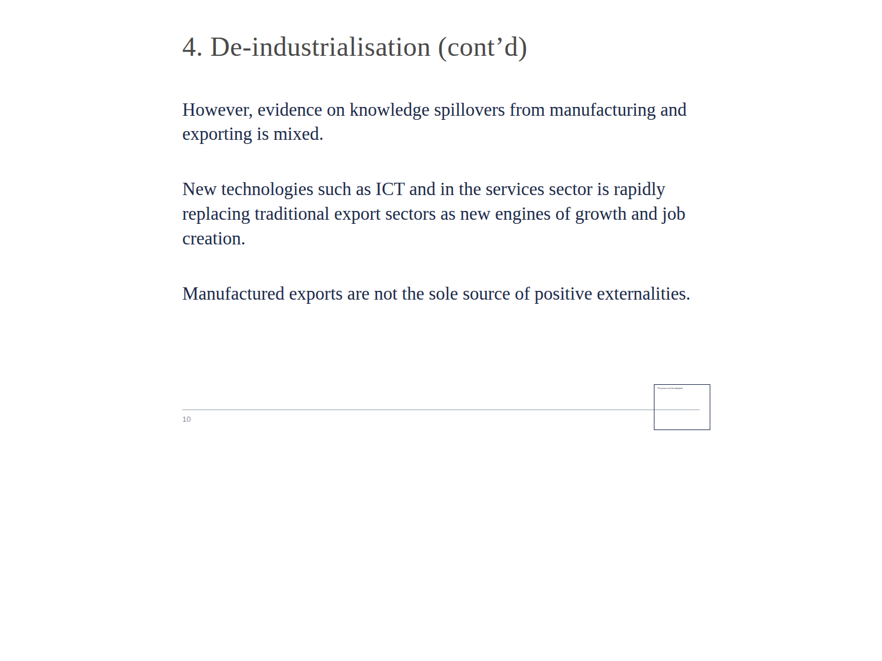4. De-industrialisation (cont’d)
However, evidence on knowledge spillovers from manufacturing and exporting is mixed.
New technologies such as ICT and in the services sector is rapidly replacing traditional export sectors as new engines of growth and job creation.
Manufactured exports are not the sole source of positive externalities.
10
The picture can't be displayed.